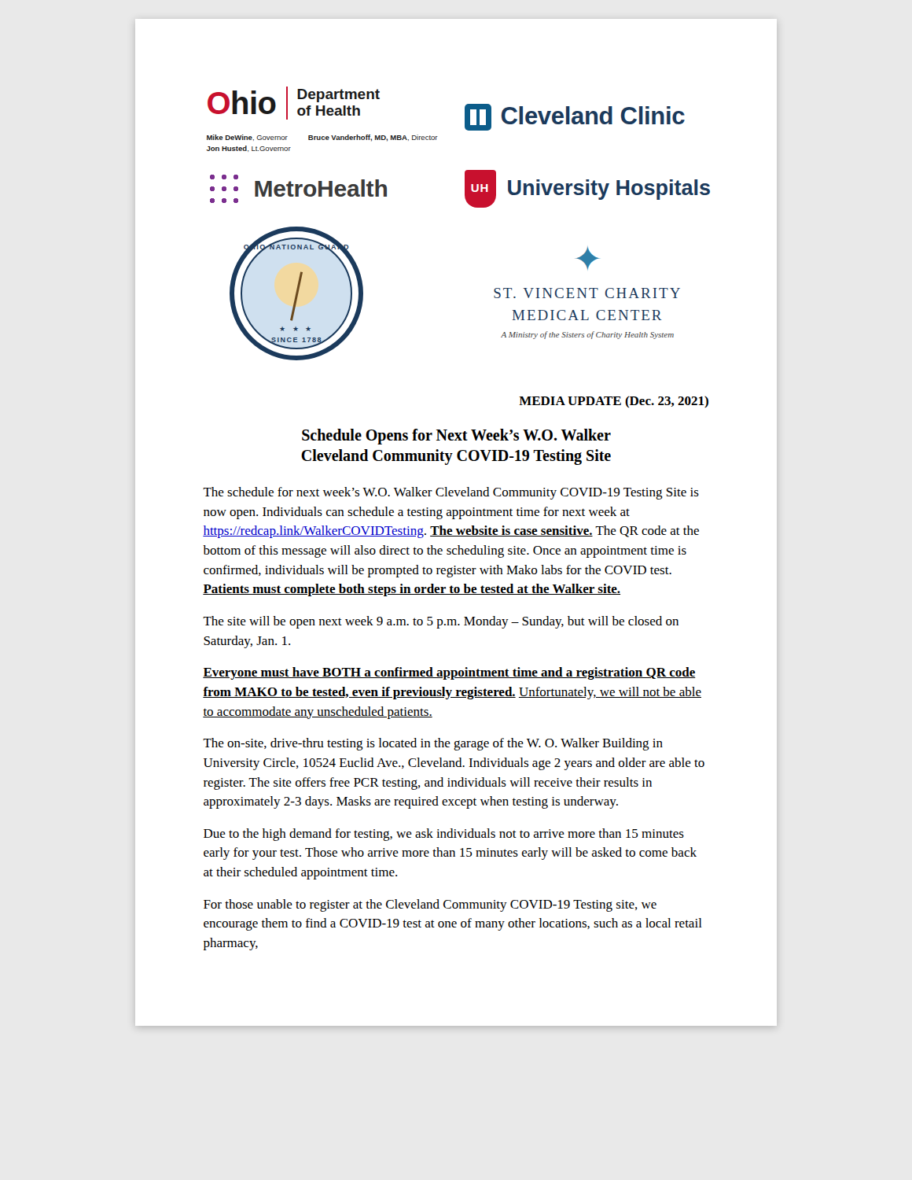| O hio Department of Health Mike DeWine , Governor Bruce Vanderhoff, MD, MBA , Director Jon Husted , Lt.Governor | Cleveland Clinic |
| MetroHealth | University Hospitals |
| OHIO NATIONAL GUARD ★ ★ ★ SINCE 1788 | ✦ ST. VINCENT CHARITY MEDICAL CENTER A Ministry of the Sisters of Charity Health System |
MEDIA UPDATE (Dec. 23, 2021)
Schedule Opens for Next Week’s W.O. Walker
Cleveland Community COVID-19 Testing Site
The schedule for next week’s W.O. Walker Cleveland Community COVID-19 Testing Site is now open. Individuals can schedule a testing appointment time for next week at https://redcap.link/WalkerCOVIDTesting. The website is case sensitive. The QR code at the bottom of this message will also direct to the scheduling site. Once an appointment time is confirmed, individuals will be prompted to register with Mako labs for the COVID test. Patients must complete both steps in order to be tested at the Walker site.
The site will be open next week 9 a.m. to 5 p.m. Monday – Sunday, but will be closed on Saturday, Jan. 1.
Everyone must have BOTH a confirmed appointment time and a registration QR code from MAKO to be tested, even if previously registered. Unfortunately, we will not be able to accommodate any unscheduled patients.
The on-site, drive-thru testing is located in the garage of the W. O. Walker Building in University Circle, 10524 Euclid Ave., Cleveland. Individuals age 2 years and older are able to register. The site offers free PCR testing, and individuals will receive their results in approximately 2-3 days. Masks are required except when testing is underway.
Due to the high demand for testing, we ask individuals not to arrive more than 15 minutes early for your test. Those who arrive more than 15 minutes early will be asked to come back at their scheduled appointment time.
For those unable to register at the Cleveland Community COVID-19 Testing site, we encourage them to find a COVID-19 test at one of many other locations, such as a local retail pharmacy,